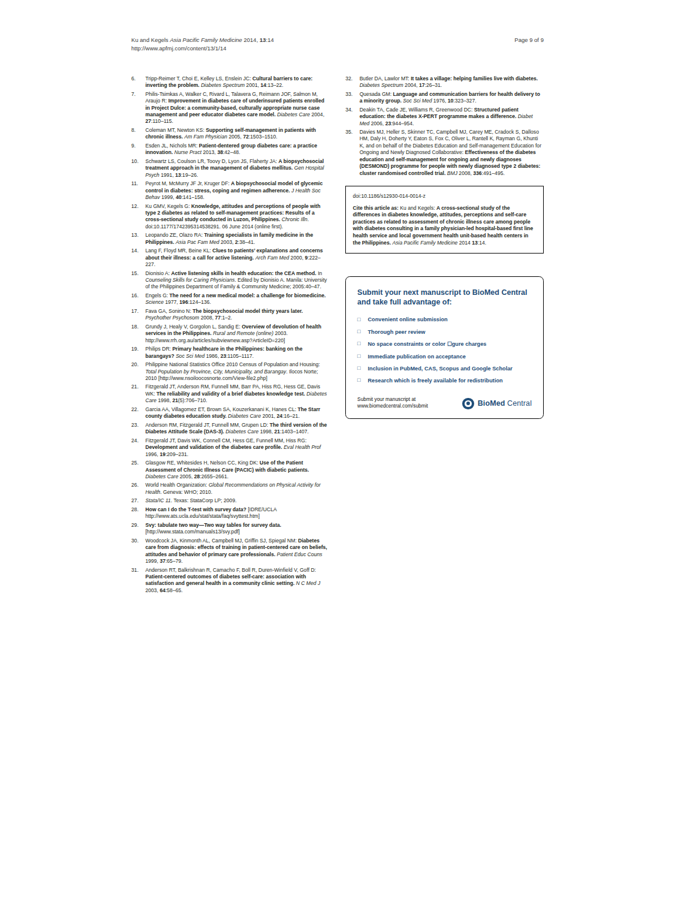Ku and Kegels Asia Pacific Family Medicine 2014, 13:14
http://www.apfmj.com/content/13/1/14
Page 9 of 9
Tripp-Reimer T, Choi E, Kelley LS, Enslein JC: Cultural barriers to care: inverting the problem. Diabetes Spectrum 2001, 14:13–22.
Philis-Tsimkas A, Walker C, Rivard L, Talavera G, Reimann JOF, Salmon M, Araujo R: Improvement in diabetes care of underinsured patients enrolled in Project Dulce: a community-based, culturally appropriate nurse case management and peer educator diabetes care model. Diabetes Care 2004, 27:110–115.
Coleman MT, Newton KS: Supporting self-management in patients with chronic illness. Am Fam Physician 2005, 72:1503–1510.
Esden JL, Nichols MR: Patient-dentered group diabetes care: a practice innovation. Nurse Pract 2013, 38:42–48.
Schwartz LS, Coulson LR, Toovy D, Lyon JS, Flaherty JA: A biopsychosocial treatment approach in the management of diabetes mellitus. Gen Hospital Psych 1991, 13:19–26.
Peyrot M, McMurry JF Jr, Kruger DF: A biopsychosocial model of glycemic control in diabetes: stress, coping and regimen adherence. J Health Soc Behav 1999, 40:141–158.
Ku GMV, Kegels G: Knowledge, attitudes and perceptions of people with type 2 diabetes as related to self-management practices: Results of a cross-sectional study conducted in Luzon, Philippines. Chronic Illn. doi:10.1177/1742395314538291. 06 June 2014 (online first).
Leopando ZE, Olazo RA: Training specialists in family medicine in the Philippines. Asia Pac Fam Med 2003, 2:38–41.
Lang F, Floyd MR, Beine KL: Clues to patients’ explanations and concerns about their illness: a call for active listening. Arch Fam Med 2000, 9:222–227.
Dionisio A: Active listening skills in health education: the CEA method. In Counseling Skills for Caring Physicians. Edited by Dionisio A. Manila: University of the Philippines Department of Family & Community Medicine; 2005:40–47.
Engels G: The need for a new medical model: a challenge for biomedicine. Science 1977, 196:124–136.
Fava GA, Sonino N: The biopsychosocial model thirty years later. Psychother Psychosom 2008, 77:1–2.
Grundy J, Healy V, Gorgolon L, Sandig E: Overview of devolution of health services in the Philippines. Rural and Remote (online) 2003. http://www.rrh.org.au/articles/subviewnew.asp?ArticleID=220]
Philips DR: Primary healthcare in the Philippines: banking on the barangays? Soc Sci Med 1986, 23:1105–1117.
Philippine National Statistics Office 2010 Census of Population and Housing: Total Population by Province, City, Municipality, and Barangay. Ilocos Norte; 2010 [http://www.nsoiloocosnorte.com/View-file2.php]
Fitzgerald JT, Anderson RM, Funnell MM, Barr PA, Hiss RG, Hess GE, Davis WK: The reliability and validity of a brief diabetes knowledge test. Diabetes Care 1998, 21(5):706–710.
Garcia AA, Villagomez ET, Brown SA, Kouzerkanani K, Hanes CL: The Starr county diabetes education study. Diabetes Care 2001, 24:16–21.
Anderson RM, Fitzgerald JT, Funnell MM, Grupen LD: The third version of the Diabetes Attitude Scale (DAS-3). Diabetes Care 1998, 21:1403–1407.
Fitzgerald JT, Davis WK, Connell CM, Hess GE, Funnell MM, Hiss RG: Development and validation of the diabetes care profile. Eval Health Prof 1996, 19:209–231.
Glasgow RE, Whitesides H, Nelson CC, King DK: Use of the Patient Assessment of Chronic Illness Care (PACIC) with diabetic patients. Diabetes Care 2005, 28:2655–2661.
World Health Organization: Global Recommendations on Physical Activity for Health. Geneva: WHO; 2010.
Stata/IC 11. Texas: StataCorp LP; 2009.
How can I do the T-test with survey data? [IDRE/UCLA http://www.ats.ucla.edu/stat/stata/faq/svyttest.htm]
Svy: tabulate two way—Two way tables for survey data. [http://www.stata.com/manuals13/svy.pdf]
Woodcock JA, Kinmonth AL, Campbell MJ, Griffin SJ, Spiegal NM: Diabetes care from diagnosis: effects of training in patient-centered care on beliefs, attitudes and behavior of primary care professionals. Patient Educ Couns 1999, 37:65–79.
Anderson RT, Balkrishnan R, Camacho F, Boll R, Duren-Winfield V, Goff D: Patient-centered outcomes of diabetes self-care: association with satisfaction and general health in a community clinic setting. N C Med J 2003, 64:58–65.
Butler DA, Lawlor MT: It takes a village: helping families live with diabetes. Diabetes Spectrum 2004, 17:26–31.
Quesada GM: Language and communication barriers for health delivery to a minority group. Soc Sci Med 1976, 10:323–327.
Deakin TA, Cade JE, Williams R, Greenwood DC: Structured patient education: the diabetes X-PERT programme makes a difference. Diabet Med 2006, 23:944–954.
Davies MJ, Heller S, Skinner TC, Campbell MJ, Carey ME, Cradock S, Dalloso HM, Daly H, Doherty Y, Eaton S, Fox C, Oliver L, Rantell K, Rayman G, Khunti K, and on behalf of the Diabetes Education and Self-management Education for Ongoing and Newly Diagnosed Collaborative: Effectiveness of the diabetes education and self-management for ongoing and newly diagnoses (DESMOND) programme for people with newly diagnosed type 2 diabetes: cluster randomised controlled trial. BMJ 2008, 336:491–495.
doi:10.1186/s12930-014-0014-z
Cite this article as: Ku and Kegels: A cross-sectional study of the differences in diabetes knowledge, attitudes, perceptions and self-care practices as related to assessment of chronic illness care among people with diabetes consulting in a family physician-led hospital-based first line health service and local government health unit-based health centers in the Philippines. Asia Pacific Family Medicine 2014 13:14.
Submit your next manuscript to BioMed Central
and take full advantage of:
Convenient online submission
Thorough peer review
No space constraints or color ☐gure charges
Immediate publication on acceptance
Inclusion in PubMed, CAS, Scopus and Google Scholar
Research which is freely available for redistribution
Submit your manuscript at
www.biomedcentral.com/submit
BioMed Central